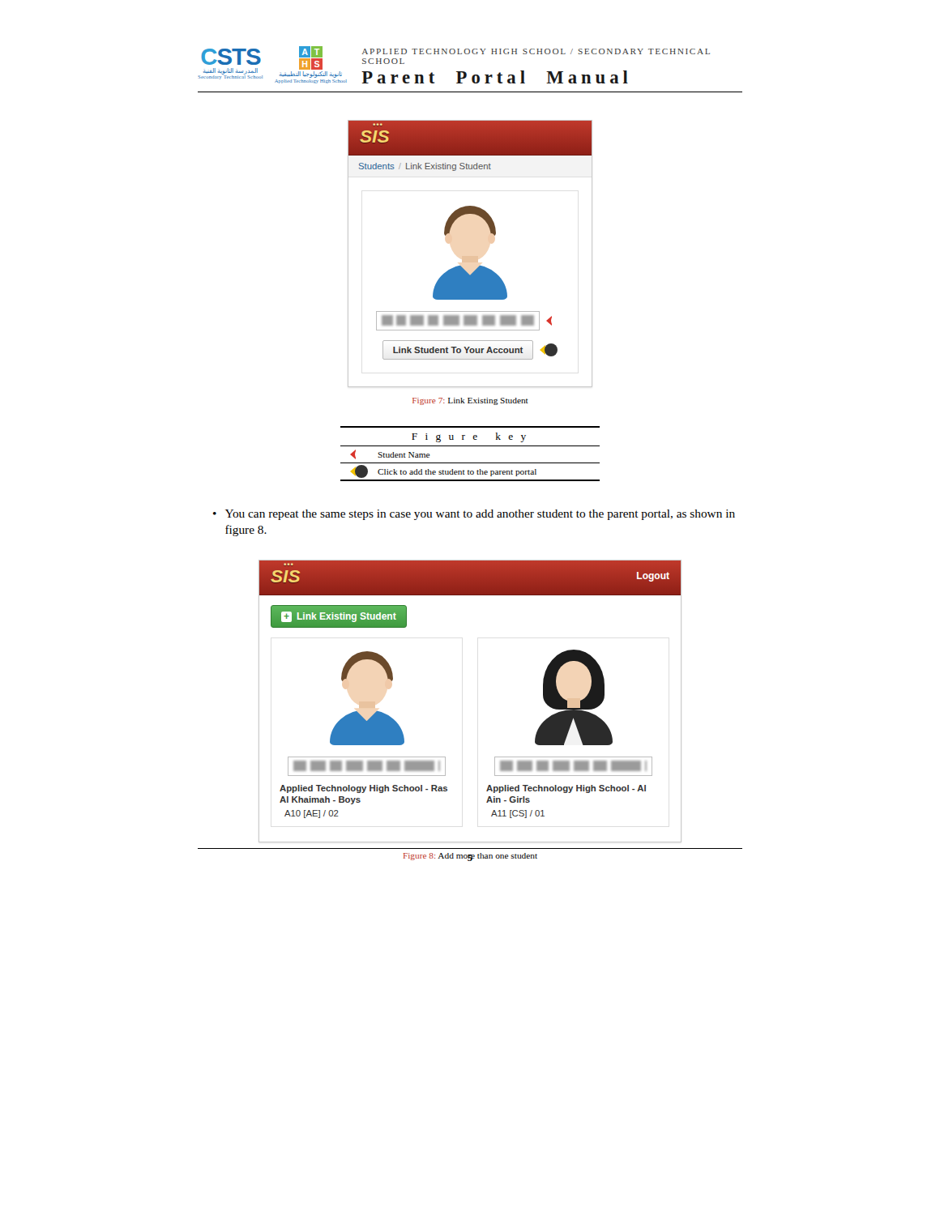CSTS
المدرسة الثانوية الفنية
Secondary Technical School
AT HS
ثانوية التكنولوجيا التطبيقية
Applied Technology High School
Applied Technology High School / Secondary Technical School
Parent Portal Manual
•••SIS
Students/Link Existing Student
1
Link Student To Your Account 2
Figure 7: Link Existing Student
F i g u r e k e y
| 1 | Student Name |
| 2 | Click to add the student to the parent portal |
•
You can repeat the same steps in case you want to add another student to the parent portal, as shown in figure 8.
•••SIS
Logout
+Link Existing Student
Applied Technology High School - Ras Al Khaimah - Boys
A10 [AE] / 02
Applied Technology High School - Al Ain - Girls
A11 [CS] / 01
Figure 8: Add more than one student
5